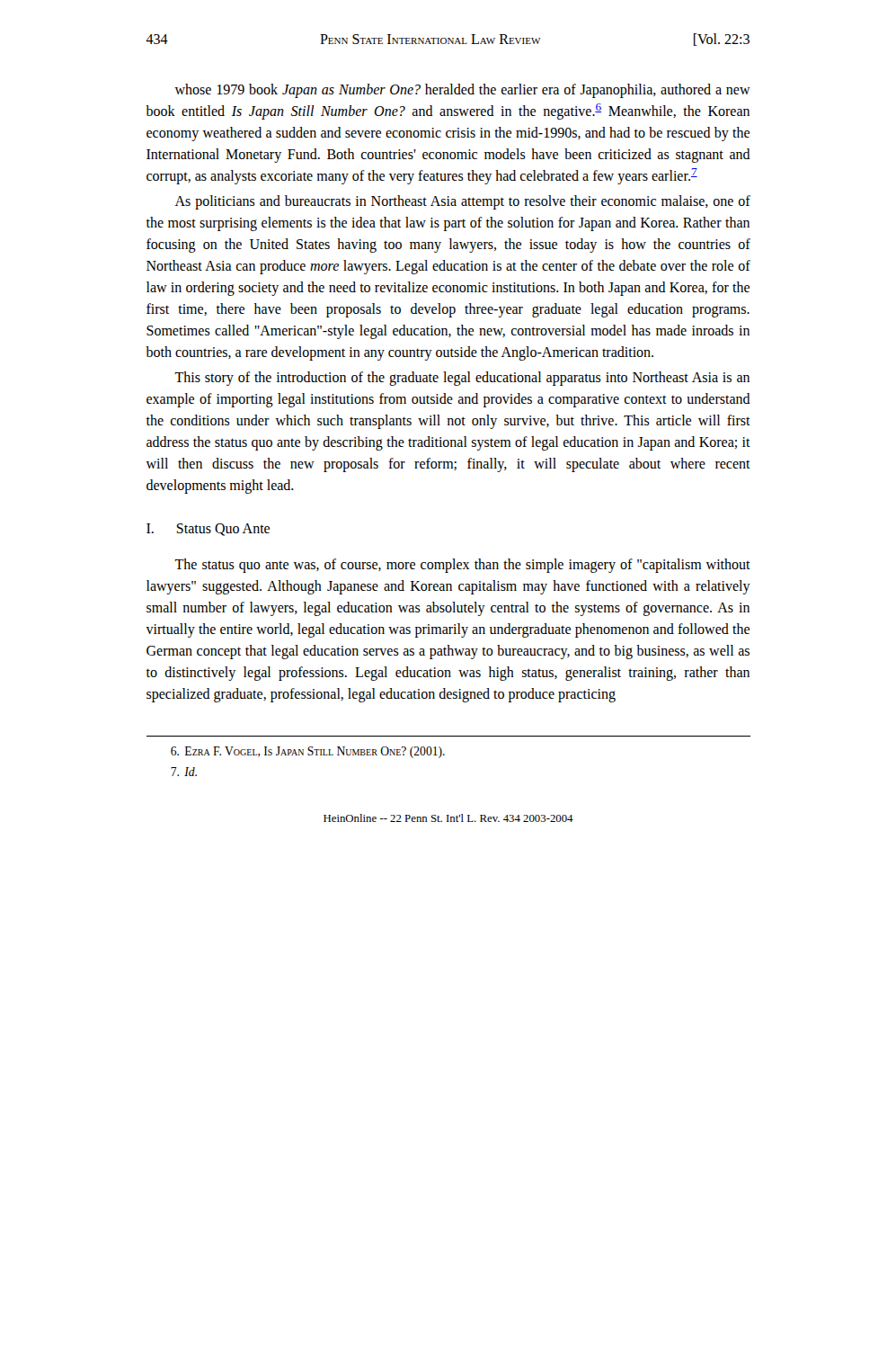434 Penn State International Law Review [Vol. 22:3
whose 1979 book Japan as Number One? heralded the earlier era of Japanophilia, authored a new book entitled Is Japan Still Number One? and answered in the negative.6 Meanwhile, the Korean economy weathered a sudden and severe economic crisis in the mid-1990s, and had to be rescued by the International Monetary Fund. Both countries' economic models have been criticized as stagnant and corrupt, as analysts excoriate many of the very features they had celebrated a few years earlier.7
As politicians and bureaucrats in Northeast Asia attempt to resolve their economic malaise, one of the most surprising elements is the idea that law is part of the solution for Japan and Korea. Rather than focusing on the United States having too many lawyers, the issue today is how the countries of Northeast Asia can produce more lawyers. Legal education is at the center of the debate over the role of law in ordering society and the need to revitalize economic institutions. In both Japan and Korea, for the first time, there have been proposals to develop three-year graduate legal education programs. Sometimes called "American"-style legal education, the new, controversial model has made inroads in both countries, a rare development in any country outside the Anglo-American tradition.
This story of the introduction of the graduate legal educational apparatus into Northeast Asia is an example of importing legal institutions from outside and provides a comparative context to understand the conditions under which such transplants will not only survive, but thrive. This article will first address the status quo ante by describing the traditional system of legal education in Japan and Korea; it will then discuss the new proposals for reform; finally, it will speculate about where recent developments might lead.
I. Status Quo Ante
The status quo ante was, of course, more complex than the simple imagery of "capitalism without lawyers" suggested. Although Japanese and Korean capitalism may have functioned with a relatively small number of lawyers, legal education was absolutely central to the systems of governance. As in virtually the entire world, legal education was primarily an undergraduate phenomenon and followed the German concept that legal education serves as a pathway to bureaucracy, and to big business, as well as to distinctively legal professions. Legal education was high status, generalist training, rather than specialized graduate, professional, legal education designed to produce practicing
6. Ezra F. Vogel, Is Japan Still Number One? (2001).
7. Id.
HeinOnline -- 22 Penn St. Int'l L. Rev. 434 2003-2004